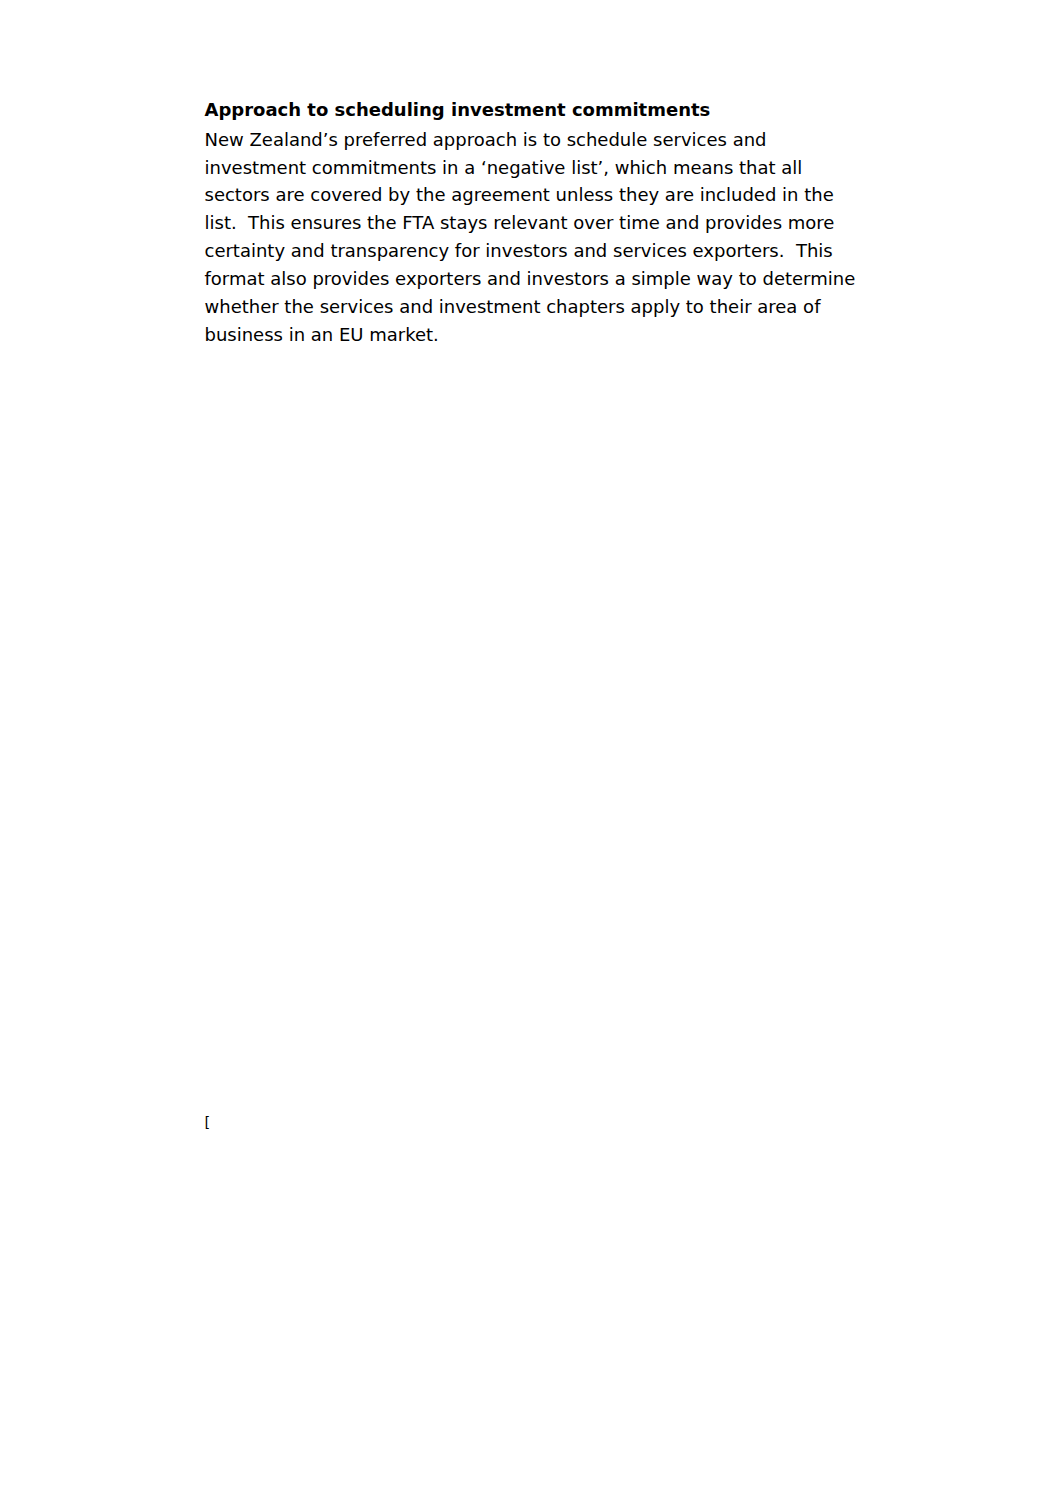Approach to scheduling investment commitments
New Zealand’s preferred approach is to schedule services and investment commitments in a ‘negative list’, which means that all sectors are covered by the agreement unless they are included in the list. This ensures the FTA stays relevant over time and provides more certainty and transparency for investors and services exporters. This format also provides exporters and investors a simple way to determine whether the services and investment chapters apply to their area of business in an EU market.
[